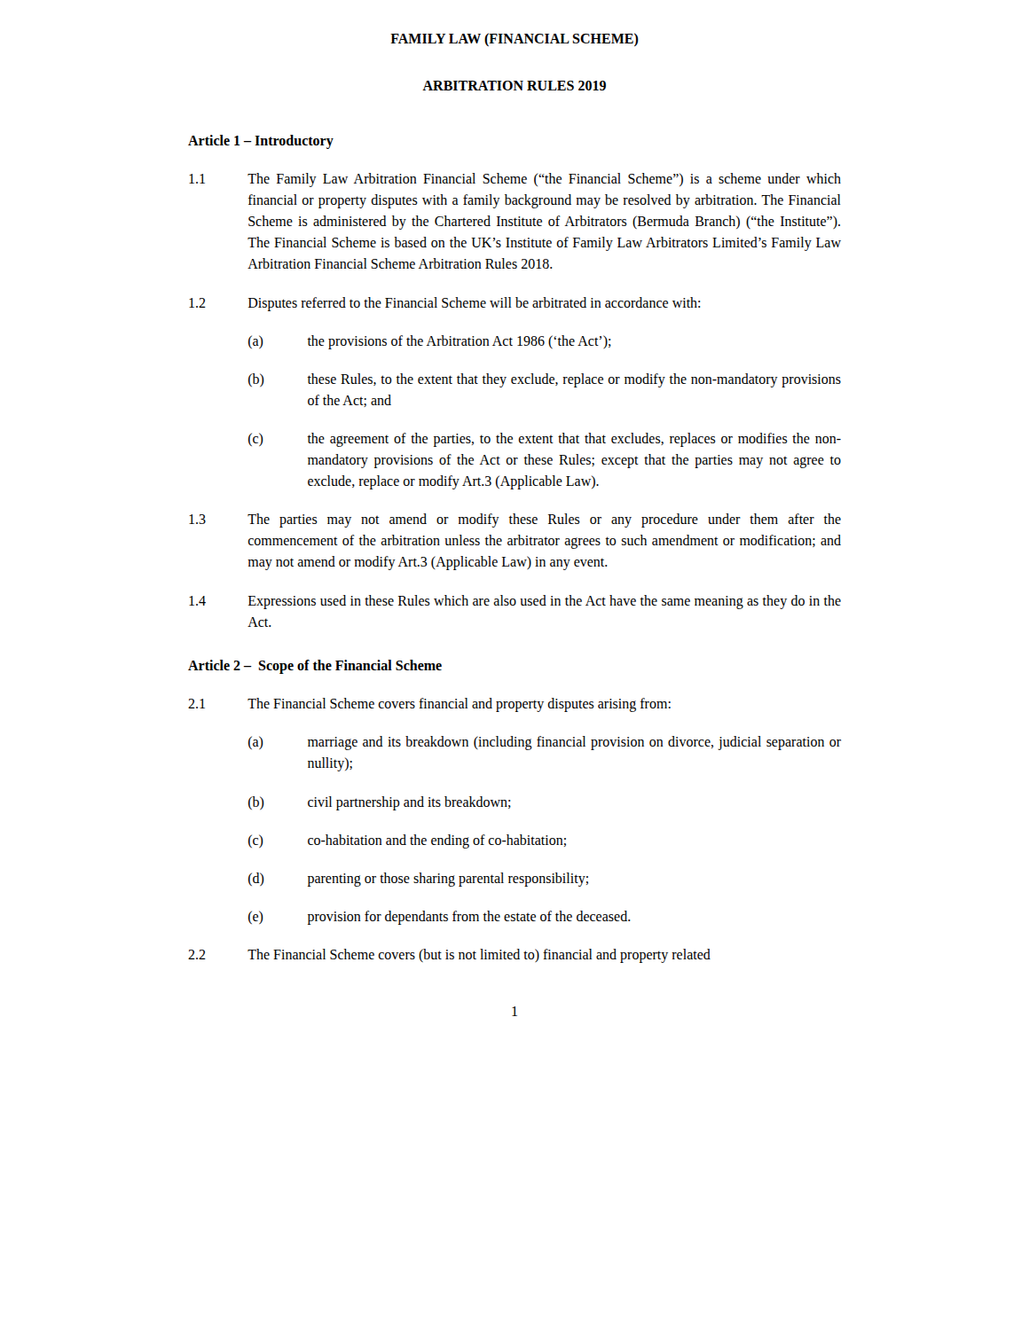FAMILY LAW (FINANCIAL SCHEME)
ARBITRATION RULES 2019
Article 1 – Introductory
1.1
The Family Law Arbitration Financial Scheme (“the Financial Scheme”) is a scheme under which financial or property disputes with a family background may be resolved by arbitration. The Financial Scheme is administered by the Chartered Institute of Arbitrators (Bermuda Branch) (“the Institute”). The Financial Scheme is based on the UK’s Institute of Family Law Arbitrators Limited’s Family Law Arbitration Financial Scheme Arbitration Rules 2018.
1.2
Disputes referred to the Financial Scheme will be arbitrated in accordance with:
(a)
the provisions of the Arbitration Act 1986 (‘the Act’);
(b)
these Rules, to the extent that they exclude, replace or modify the non-mandatory provisions of the Act; and
(c)
the agreement of the parties, to the extent that that excludes, replaces or modifies the non-mandatory provisions of the Act or these Rules; except that the parties may not agree to exclude, replace or modify Art.3 (Applicable Law).
1.3
The parties may not amend or modify these Rules or any procedure under them after the commencement of the arbitration unless the arbitrator agrees to such amendment or modification; and may not amend or modify Art.3 (Applicable Law) in any event.
1.4
Expressions used in these Rules which are also used in the Act have the same meaning as they do in the Act.
Article 2 – Scope of the Financial Scheme
2.1
The Financial Scheme covers financial and property disputes arising from:
(a)
marriage and its breakdown (including financial provision on divorce, judicial separation or nullity);
(b)
civil partnership and its breakdown;
(c)
co-habitation and the ending of co-habitation;
(d)
parenting or those sharing parental responsibility;
(e)
provision for dependants from the estate of the deceased.
2.2
The Financial Scheme covers (but is not limited to) financial and property related
1